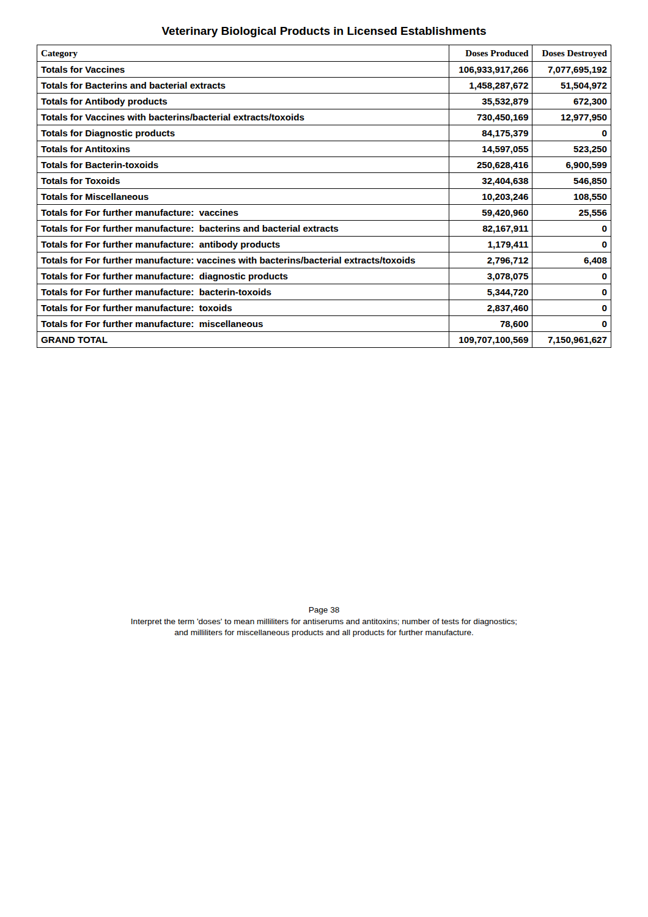Veterinary Biological Products in Licensed Establishments
| Category | Doses Produced | Doses Destroyed |
| --- | --- | --- |
| Totals for Vaccines | 106,933,917,266 | 7,077,695,192 |
| Totals for Bacterins and bacterial extracts | 1,458,287,672 | 51,504,972 |
| Totals for Antibody products | 35,532,879 | 672,300 |
| Totals for Vaccines with bacterins/bacterial extracts/toxoids | 730,450,169 | 12,977,950 |
| Totals for Diagnostic products | 84,175,379 | 0 |
| Totals for Antitoxins | 14,597,055 | 523,250 |
| Totals for Bacterin-toxoids | 250,628,416 | 6,900,599 |
| Totals for Toxoids | 32,404,638 | 546,850 |
| Totals for Miscellaneous | 10,203,246 | 108,550 |
| Totals for For further manufacture: vaccines | 59,420,960 | 25,556 |
| Totals for For further manufacture: bacterins and bacterial extracts | 82,167,911 | 0 |
| Totals for For further manufacture: antibody products | 1,179,411 | 0 |
| Totals for For further manufacture: vaccines with bacterins/bacterial extracts/toxoids | 2,796,712 | 6,408 |
| Totals for For further manufacture: diagnostic products | 3,078,075 | 0 |
| Totals for For further manufacture: bacterin-toxoids | 5,344,720 | 0 |
| Totals for For further manufacture: toxoids | 2,837,460 | 0 |
| Totals for For further manufacture: miscellaneous | 78,600 | 0 |
| GRAND TOTAL | 109,707,100,569 | 7,150,961,627 |
Page 38
Interpret the term 'doses' to mean milliliters for antiserums and antitoxins; number of tests for diagnostics;
and milliliters for miscellaneous products and all products for further manufacture.